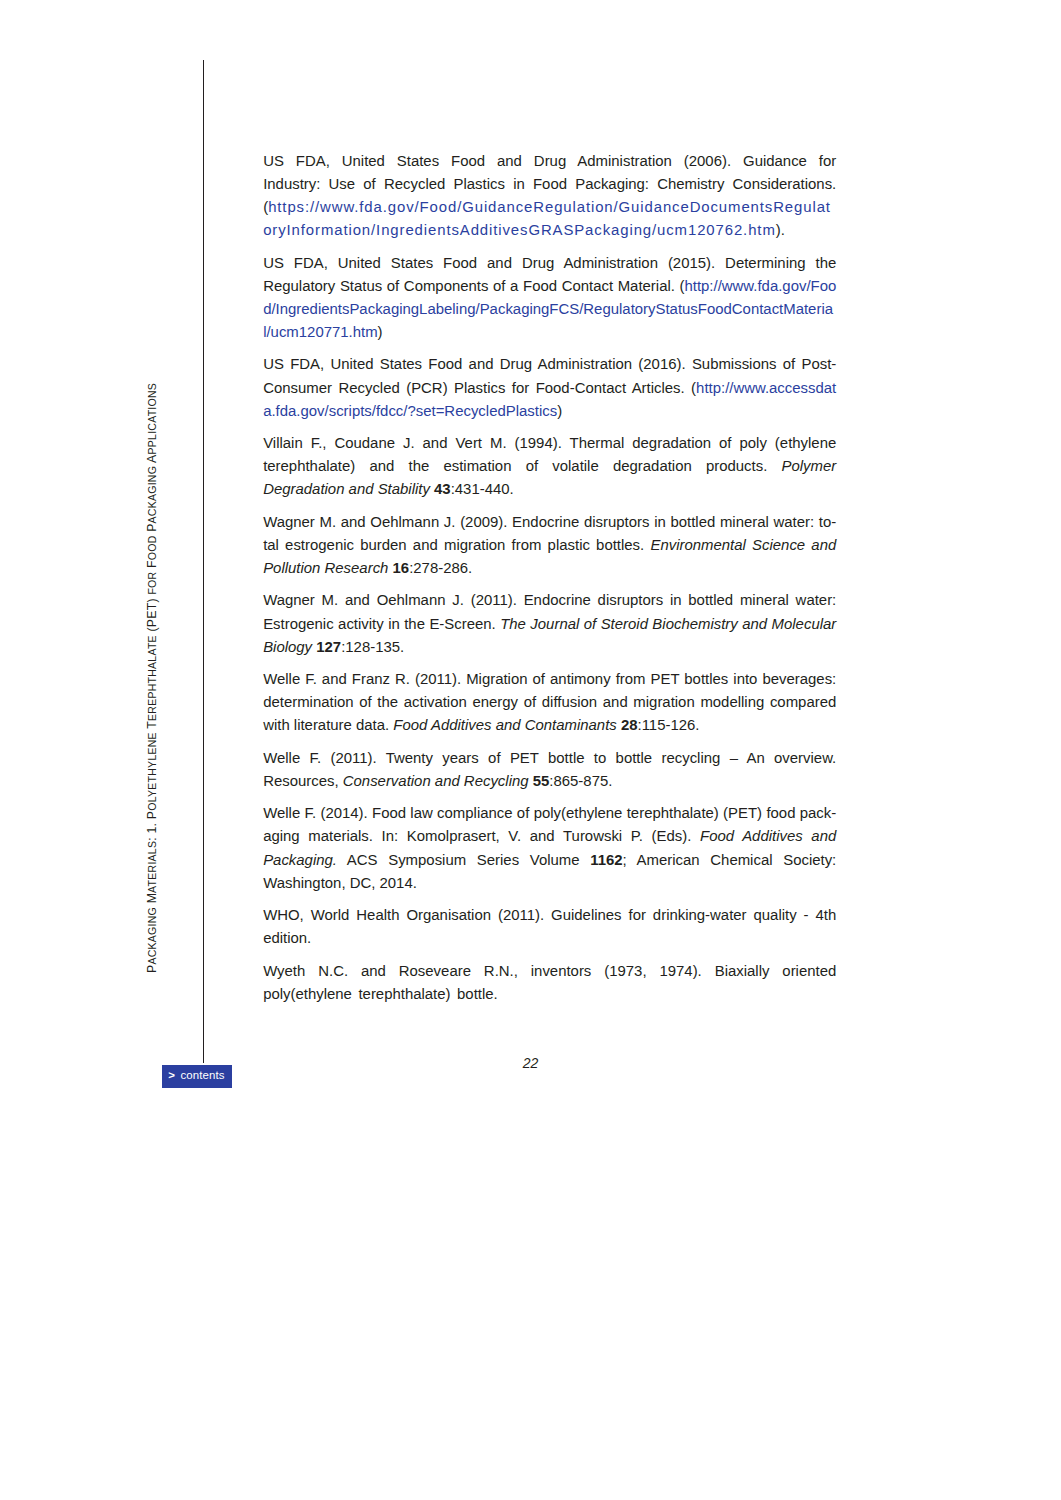PACKAGING MATERIALS: 1. POLYETHYLENE TEREPHTHALATE (PET) FOR FOOD PACKAGING APPLICATIONS
US FDA, United States Food and Drug Administration (2006). Guidance for Industry: Use of Recycled Plastics in Food Packaging: Chemistry Considerations. (https://www.fda.gov/Food/GuidanceRegulation/GuidanceDocumentsRegulatoryInformation/IngredientsAdditivesGRASPackaging/ucm120762.htm).
US FDA, United States Food and Drug Administration (2015). Determining the Regulatory Status of Components of a Food Contact Material. (http://www.fda.gov/Food/IngredientsPackagingLabeling/PackagingFCS/RegulatoryStatusFoodContactMaterial/ucm120771.htm)
US FDA, United States Food and Drug Administration (2016). Submissions of Post-Consumer Recycled (PCR) Plastics for Food-Contact Articles. (http://www.accessdata.fda.gov/scripts/fdcc/?set=RecycledPlastics)
Villain F., Coudane J. and Vert M. (1994). Thermal degradation of poly (ethylene terephthalate) and the estimation of volatile degradation products. Polymer Degradation and Stability 43:431-440.
Wagner M. and Oehlmann J. (2009). Endocrine disruptors in bottled mineral water: total estrogenic burden and migration from plastic bottles. Environmental Science and Pollution Research 16:278-286.
Wagner M. and Oehlmann J. (2011). Endocrine disruptors in bottled mineral water: Estrogenic activity in the E-Screen. The Journal of Steroid Biochemistry and Molecular Biology 127:128-135.
Welle F. and Franz R. (2011). Migration of antimony from PET bottles into beverages: determination of the activation energy of diffusion and migration modelling compared with literature data. Food Additives and Contaminants 28:115-126.
Welle F. (2011). Twenty years of PET bottle to bottle recycling – An overview. Resources, Conservation and Recycling 55:865-875.
Welle F. (2014). Food law compliance of poly(ethylene terephthalate) (PET) food packaging materials. In: Komolprasert, V. and Turowski P. (Eds). Food Additives and Packaging. ACS Symposium Series Volume 1162; American Chemical Society: Washington, DC, 2014.
WHO, World Health Organisation (2011). Guidelines for drinking-water quality - 4th edition.
Wyeth N.C. and Roseveare R.N., inventors (1973, 1974). Biaxially oriented poly(ethylene terephthalate) bottle.
22
> contents